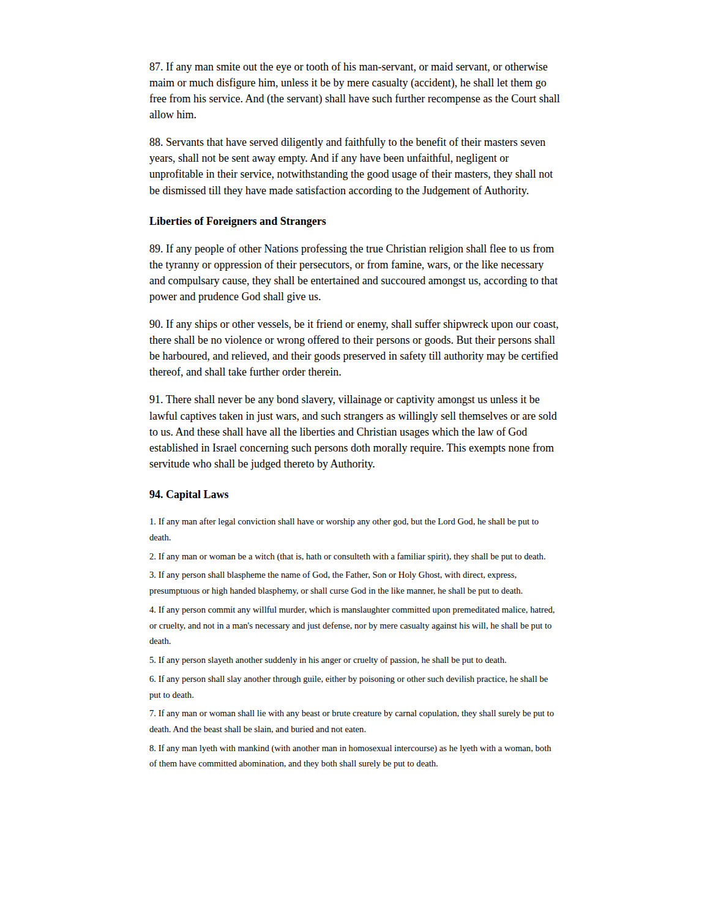87. If any man smite out the eye or tooth of his man-servant, or maid servant, or otherwise maim or much disfigure him, unless it be by mere casualty (accident), he shall let them go free from his service. And (the servant) shall have such further recompense as the Court shall allow him.
88. Servants that have served diligently and faithfully to the benefit of their masters seven years, shall not be sent away empty. And if any have been unfaithful, negligent or unprofitable in their service, notwithstanding the good usage of their masters, they shall not be dismissed till they have made satisfaction according to the Judgement of Authority.
Liberties of Foreigners and Strangers
89. If any people of other Nations professing the true Christian religion shall flee to us from the tyranny or oppression of their persecutors, or from famine, wars, or the like necessary and compulsary cause, they shall be entertained and succoured amongst us, according to that power and prudence God shall give us.
90. If any ships or other vessels, be it friend or enemy, shall suffer shipwreck upon our coast, there shall be no violence or wrong offered to their persons or goods. But their persons shall be harboured, and relieved, and their goods preserved in safety till authority may be certified thereof, and shall take further order therein.
91. There shall never be any bond slavery, villainage or captivity amongst us unless it be lawful captives taken in just wars, and such strangers as willingly sell themselves or are sold to us. And these shall have all the liberties and Christian usages which the law of God established in Israel concerning such persons doth morally require. This exempts none from servitude who shall be judged thereto by Authority.
94. Capital Laws
1. If any man after legal conviction shall have or worship any other god, but the Lord God, he shall be put to death.
2. If any man or woman be a witch (that is, hath or consulteth with a familiar spirit), they shall be put to death.
3. If any person shall blaspheme the name of God, the Father, Son or Holy Ghost, with direct, express, presumptuous or high handed blasphemy, or shall curse God in the like manner, he shall be put to death.
4. If any person commit any willful murder, which is manslaughter committed upon premeditated malice, hatred, or cruelty, and not in a man's necessary and just defense, nor by mere casualty against his will, he shall be put to death.
5. If any person slayeth another suddenly in his anger or cruelty of passion, he shall be put to death.
6. If any person shall slay another through guile, either by poisoning or other such devilish practice, he shall be put to death.
7. If any man or woman shall lie with any beast or brute creature by carnal copulation, they shall surely be put to death. And the beast shall be slain, and buried and not eaten.
8. If any man lyeth with mankind (with another man in homosexual intercourse) as he lyeth with a woman, both of them have committed abomination, and they both shall surely be put to death.